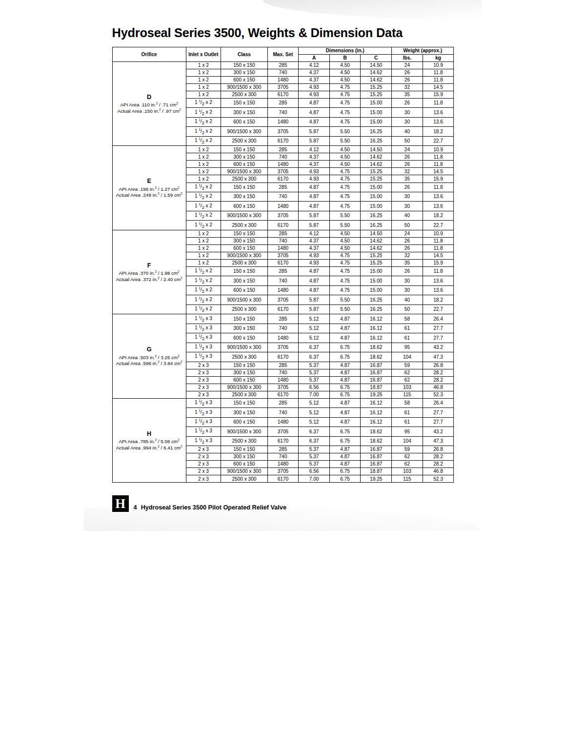Hydroseal Series 3500, Weights & Dimension Data
| Orifice | Inlet x Outlet | Class | Max. Set | Dimensions (in.) | Weight (approx.) |
| --- | --- | --- | --- | --- | --- |
| A | B | C | lbs. | kg |
| D API Area .110 in. 2 / .71 cm 2 Actual Area .150 in. 2 / .97 cm 2 | 1 x 2 | 150 x 150 | 285 | 4.12 | 4.50 | 14.50 | 24 | 10.9 |
| 1 x 2 | 300 x 150 | 740 | 4.37 | 4.50 | 14.62 | 26 | 11.8 |
| 1 x 2 | 600 x 150 | 1480 | 4.37 | 4.50 | 14.62 | 26 | 11.8 |
| 1 x 2 | 900/1500 x 300 | 3705 | 4.93 | 4.75 | 15.25 | 32 | 14.5 |
| 1 x 2 | 2500 x 300 | 6170 | 4.93 | 4.75 | 15.25 | 35 | 15.9 |
| 1 1 / 2 x 2 | 150 x 150 | 285 | 4.87 | 4.75 | 15.00 | 26 | 11.8 |
| 1 1 / 2 x 2 | 300 x 150 | 740 | 4.87 | 4.75 | 15.00 | 30 | 13.6 |
| 1 1 / 2 x 2 | 600 x 150 | 1480 | 4.87 | 4.75 | 15.00 | 30 | 13.6 |
| 1 1 / 2 x 2 | 900/1500 x 300 | 3705 | 5.87 | 5.50 | 16.25 | 40 | 18.2 |
| 1 1 / 2 x 2 | 2500 x 300 | 6170 | 5.87 | 5.50 | 16.25 | 50 | 22.7 |
| E API Area .196 in. 2 / 1.27 cm 2 Actual Area .249 in. 2 / 1.59 cm 2 | 1 x 2 | 150 x 150 | 285 | 4.12 | 4.50 | 14.50 | 24 | 10.9 |
| 1 x 2 | 300 x 150 | 740 | 4.37 | 4.50 | 14.62 | 26 | 11.8 |
| 1 x 2 | 600 x 150 | 1480 | 4.37 | 4.50 | 14.62 | 26 | 11.8 |
| 1 x 2 | 900/1500 x 300 | 3705 | 4.93 | 4.75 | 15.25 | 32 | 14.5 |
| 1 x 2 | 2500 x 300 | 6170 | 4.93 | 4.75 | 15.25 | 35 | 15.9 |
| 1 1 / 2 x 2 | 150 x 150 | 285 | 4.87 | 4.75 | 15.00 | 26 | 11.8 |
| 1 1 / 2 x 2 | 300 x 150 | 740 | 4.87 | 4.75 | 15.00 | 30 | 13.6 |
| 1 1 / 2 x 2 | 600 x 150 | 1480 | 4.87 | 4.75 | 15.00 | 30 | 13.6 |
| 1 1 / 2 x 2 | 900/1500 x 300 | 3705 | 5.87 | 5.50 | 16.25 | 40 | 18.2 |
| 1 1 / 2 x 2 | 2500 x 300 | 6170 | 5.87 | 5.50 | 16.25 | 50 | 22.7 |
| F API Area .370 in. 2 / 1.98 cm 2 Actual Area .372 in. 2 / 2.40 cm 2 | 1 x 2 | 150 x 150 | 285 | 4.12 | 4.50 | 14.50 | 24 | 10.9 |
| 1 x 2 | 300 x 150 | 740 | 4.37 | 4.50 | 14.62 | 26 | 11.8 |
| 1 x 2 | 600 x 150 | 1480 | 4.37 | 4.50 | 14.62 | 26 | 11.8 |
| 1 x 2 | 900/1500 x 300 | 3705 | 4.93 | 4.75 | 15.25 | 32 | 14.5 |
| 1 x 2 | 2500 x 300 | 6170 | 4.93 | 4.75 | 15.25 | 35 | 15.9 |
| 1 1 / 2 x 2 | 150 x 150 | 285 | 4.87 | 4.75 | 15.00 | 26 | 11.8 |
| 1 1 / 2 x 2 | 300 x 150 | 740 | 4.87 | 4.75 | 15.00 | 30 | 13.6 |
| 1 1 / 2 x 2 | 600 x 150 | 1480 | 4.87 | 4.75 | 15.00 | 30 | 13.6 |
| 1 1 / 2 x 2 | 900/1500 x 300 | 3705 | 5.87 | 5.50 | 16.25 | 40 | 18.2 |
| 1 1 / 2 x 2 | 2500 x 300 | 6170 | 5.87 | 5.50 | 16.25 | 50 | 22.7 |
| G API Area .503 in. 2 / 3.25 cm 2 Actual Area .596 in. 2 / 3.84 cm 2 | 1 1 / 2 x 3 | 150 x 150 | 285 | 5.12 | 4.87 | 16.12 | 58 | 26.4 |
| 1 1 / 2 x 3 | 300 x 150 | 740 | 5.12 | 4.87 | 16.12 | 61 | 27.7 |
| 1 1 / 2 x 3 | 600 x 150 | 1480 | 5.12 | 4.87 | 16.12 | 61 | 27.7 |
| 1 1 / 2 x 3 | 900/1500 x 300 | 3705 | 6.37 | 6.75 | 18.62 | 95 | 43.2 |
| 1 1 / 2 x 3 | 2500 x 300 | 6170 | 6.37 | 6.75 | 18.62 | 104 | 47.3 |
| 2 x 3 | 150 x 150 | 285 | 5.37 | 4.87 | 16.87 | 59 | 26.8 |
| 2 x 3 | 300 x 150 | 740 | 5.37 | 4.87 | 16.87 | 62 | 28.2 |
| 2 x 3 | 600 x 150 | 1480 | 5.37 | 4.87 | 16.87 | 62 | 28.2 |
| 2 x 3 | 900/1500 x 300 | 3705 | 6.56 | 6.75 | 18.87 | 103 | 46.8 |
| 2 x 3 | 2500 x 300 | 6170 | 7.00 | 6.75 | 19.25 | 115 | 52.3 |
| H API Area .785 in. 2 / 5.06 cm 2 Actual Area .994 in. 2 / 6.41 cm 2 | 1 1 / 2 x 3 | 150 x 150 | 285 | 5.12 | 4.87 | 16.12 | 58 | 26.4 |
| 1 1 / 2 x 3 | 300 x 150 | 740 | 5.12 | 4.87 | 16.12 | 61 | 27.7 |
| 1 1 / 2 x 3 | 600 x 150 | 1480 | 5.12 | 4.87 | 16.12 | 61 | 27.7 |
| 1 1 / 2 x 3 | 900/1500 x 300 | 3705 | 6.37 | 6.75 | 18.62 | 95 | 43.2 |
| 1 1 / 2 x 3 | 2500 x 300 | 6170 | 6.37 | 6.75 | 18.62 | 104 | 47.3 |
| 2 x 3 | 150 x 150 | 285 | 5.37 | 4.87 | 16.87 | 59 | 26.8 |
| 2 x 3 | 300 x 150 | 740 | 5.37 | 4.87 | 16.87 | 62 | 28.2 |
| 2 x 3 | 600 x 150 | 1480 | 5.37 | 4.87 | 16.87 | 62 | 28.2 |
| 2 x 3 | 900/1500 x 300 | 3705 | 6.56 | 6.75 | 18.87 | 103 | 46.8 |
| 2 x 3 | 2500 x 300 | 6170 | 7.00 | 6.75 | 19.25 | 115 | 52.3 |
H
4 Hydroseal Series 3500 Pilot Operated Relief Valve